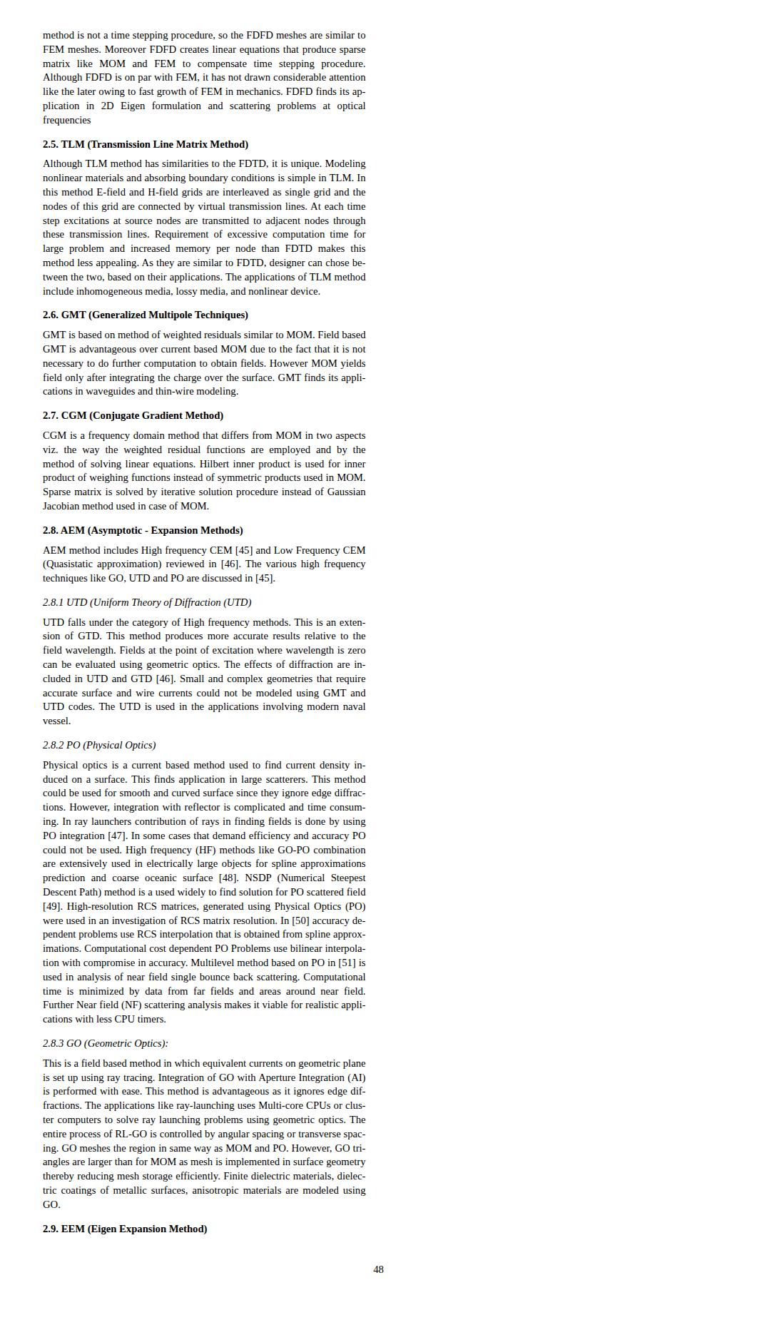method is not a time stepping procedure, so the FDFD meshes are similar to FEM meshes. Moreover FDFD creates linear equations that produce sparse matrix like MOM and FEM to compensate time stepping procedure. Although FDFD is on par with FEM, it has not drawn considerable attention like the later owing to fast growth of FEM in mechanics. FDFD finds its application in 2D Eigen formulation and scattering problems at optical frequencies
2.5. TLM (Transmission Line Matrix Method)
Although TLM method has similarities to the FDTD, it is unique. Modeling nonlinear materials and absorbing boundary conditions is simple in TLM. In this method E-field and H-field grids are interleaved as single grid and the nodes of this grid are connected by virtual transmission lines. At each time step excitations at source nodes are transmitted to adjacent nodes through these transmission lines. Requirement of excessive computation time for large problem and increased memory per node than FDTD makes this method less appealing. As they are similar to FDTD, designer can chose between the two, based on their applications. The applications of TLM method include inhomogeneous media, lossy media, and nonlinear device.
2.6. GMT (Generalized Multipole Techniques)
GMT is based on method of weighted residuals similar to MOM. Field based GMT is advantageous over current based MOM due to the fact that it is not necessary to do further computation to obtain fields. However MOM yields field only after integrating the charge over the surface. GMT finds its applications in waveguides and thin-wire modeling.
2.7. CGM (Conjugate Gradient Method)
CGM is a frequency domain method that differs from MOM in two aspects viz. the way the weighted residual functions are employed and by the method of solving linear equations. Hilbert inner product is used for inner product of weighing functions instead of symmetric products used in MOM. Sparse matrix is solved by iterative solution procedure instead of Gaussian Jacobian method used in case of MOM.
2.8. AEM (Asymptotic - Expansion Methods)
AEM method includes High frequency CEM [45] and Low Frequency CEM (Quasistatic approximation) reviewed in [46]. The various high frequency techniques like GO, UTD and PO are discussed in [45].
2.8.1 UTD (Uniform Theory of Diffraction (UTD)
UTD falls under the category of High frequency methods. This is an extension of GTD. This method produces more accurate results relative to the field wavelength. Fields at the point of excitation where wavelength is zero can be evaluated using geometric optics. The effects of diffraction are included in UTD and GTD [46]. Small and complex geometries that require accurate surface and wire currents could not be modeled using GMT and UTD codes. The UTD is used in the applications involving modern naval vessel.
2.8.2 PO (Physical Optics)
Physical optics is a current based method used to find current density induced on a surface. This finds application in large scatterers. This method could be used for smooth and curved surface since they ignore edge diffractions. However, integration with reflector is complicated and time consuming. In ray launchers contribution of rays in finding fields is done by using PO integration [47]. In some cases that demand efficiency and accuracy PO could not be used. High frequency (HF) methods like GO-PO combination are extensively used in electrically large objects for spline approximations prediction and coarse oceanic surface [48]. NSDP (Numerical Steepest Descent Path) method is a used widely to find solution for PO scattered field [49]. High-resolution RCS matrices, generated using Physical Optics (PO) were used in an investigation of RCS matrix resolution. In [50] accuracy dependent problems use RCS interpolation that is obtained from spline approximations. Computational cost dependent PO Problems use bilinear interpolation with compromise in accuracy. Multilevel method based on PO in [51] is used in analysis of near field single bounce back scattering. Computational time is minimized by data from far fields and areas around near field. Further Near field (NF) scattering analysis makes it viable for realistic applications with less CPU timers.
2.8.3 GO (Geometric Optics):
This is a field based method in which equivalent currents on geometric plane is set up using ray tracing. Integration of GO with Aperture Integration (AI) is performed with ease. This method is advantageous as it ignores edge diffractions. The applications like ray-launching uses Multi-core CPUs or cluster computers to solve ray launching problems using geometric optics. The entire process of RL-GO is controlled by angular spacing or transverse spacing. GO meshes the region in same way as MOM and PO. However, GO triangles are larger than for MOM as mesh is implemented in surface geometry thereby reducing mesh storage efficiently. Finite dielectric materials, dielectric coatings of metallic surfaces, anisotropic materials are modeled using GO.
2.9. EEM (Eigen Expansion Method)
48